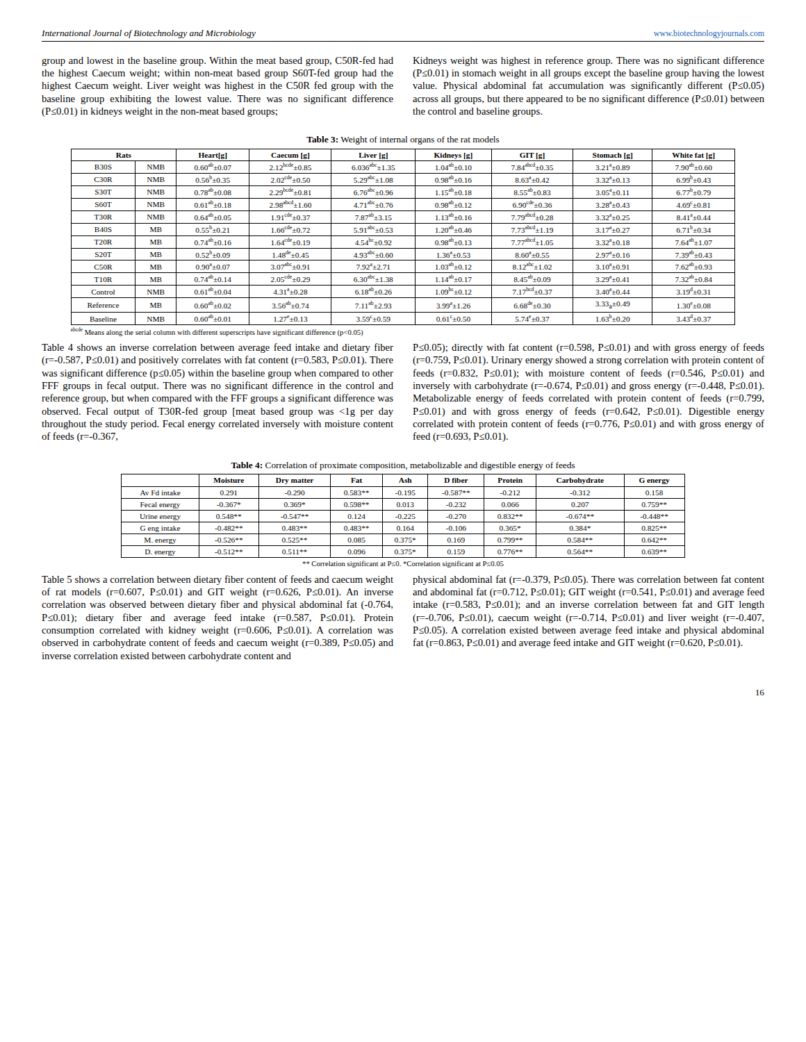International Journal of Biotechnology and Microbiology www.biotechnologyjournals.com
group and lowest in the baseline group. Within the meat based group, C50R-fed had the highest Caecum weight; within non-meat based group S60T-fed group had the highest Caecum weight. Liver weight was highest in the C50R fed group with the baseline group exhibiting the lowest value. There was no significant difference (P≤0.01) in kidneys weight in the non-meat based groups;
Kidneys weight was highest in reference group. There was no significant difference (P≤0.01) in stomach weight in all groups except the baseline group having the lowest value. Physical abdominal fat accumulation was significantly different (P≤0.05) across all groups, but there appeared to be no significant difference (P≤0.01) between the control and baseline groups.
Table 3: Weight of internal organs of the rat models
| Rats | Heart[g] | Caecum [g] | Liver [g] | Kidneys [g] | GIT [g] | Stomach [g] | White fat [g] |
| --- | --- | --- | --- | --- | --- | --- | --- |
| B30S | NMB | 0.60 ab ±0.07 | 2.12 bcde ±0.85 | 6.036 abc ±1.35 | 1.04 ab ±0.10 | 7.84 abcd ±0.35 | 3.21 a ±0.89 | 7.90 ab ±0.60 |
| C30R | NMB | 0.56 b ±0.35 | 2.02 cde ±0.50 | 5.29 abc ±1.08 | 0.98 ab ±0.16 | 8.63 a ±0.42 | 3.32 a ±0.13 | 6.99 b ±0.43 |
| S30T | NMB | 0.78 ab ±0.08 | 2.29 bcde ±0.81 | 6.76 abc ±0.96 | 1.15 ab ±0.18 | 8.55 ab ±0.83 | 3.05 a ±0.11 | 6.77 b ±0.79 |
| S60T | NMB | 0.61 ab ±0.18 | 2.98 abcd ±1.60 | 4.71 abc ±0.76 | 0.98 ab ±0.12 | 6.90 cde ±0.36 | 3.28 a ±0.43 | 4.69 c ±0.81 |
| T30R | NMB | 0.64 ab ±0.05 | 1.91 cde ±0.37 | 7.87 ab ±3.15 | 1.13 ab ±0.16 | 7.79 abcd ±0.28 | 3.32 a ±0.25 | 8.41 a ±0.44 |
| B40S | MB | 0.55 b ±0.21 | 1.66 cde ±0.72 | 5.91 abc ±0.53 | 1.20 ab ±0.46 | 7.73 abcd ±1.19 | 3.17 a ±0.27 | 6.71 b ±0.34 |
| T20R | MB | 0.74 ab ±0.16 | 1.64 cde ±0.19 | 4.54 bc ±0.92 | 0.98 ab ±0.13 | 7.77 abcd ±1.05 | 3.32 a ±0.18 | 7.64 ab ±1.07 |
| S20T | MB | 0.52 b ±0.09 | 1.48 de ±0.45 | 4.93 abc ±0.60 | 1.36 a ±0.53 | 8.60 a ±0.55 | 2.97 a ±0.16 | 7.39 ab ±0.43 |
| C50R | MB | 0.90 a ±0.07 | 3.07 abc ±0.91 | 7.92 a ±2.71 | 1.03 ab ±0.12 | 8.12 abc ±1.02 | 3.10 a ±0.91 | 7.62 ab ±0.93 |
| T10R | MB | 0.74 ab ±0.14 | 2.05 cde ±0.29 | 6.30 abc ±1.38 | 1.14 ab ±0.17 | 8.45 ab ±0.09 | 3.29 a ±0.41 | 7.32 ab ±0.84 |
| Control | NMB | 0.61 ab ±0.04 | 4.31 a ±0.28 | 6.18 ab ±0.26 | 1.09 bc ±0.12 | 7.17 bcd ±0.37 | 3.40 a ±0.44 | 3.19 d ±0.31 |
| Reference | MB | 0.60 ab ±0.02 | 3.56 ab ±0.74 | 7.11 ab ±2.93 | 3.99 a ±1.26 | 6.68 de ±0.30 | 3.33 a ±0.49 | 1.30 e ±0.08 |
| Baseline | NMB | 0.60 ab ±0.01 | 1.27 e ±0.13 | 3.59 c ±0.59 | 0.61 c ±0.50 | 5.74 e ±0.37 | 1.63 b ±0.20 | 3.43 d ±0.37 |
abcde Means along the serial column with different superscripts have significant difference (p<0.05)
Table 4 shows an inverse correlation between average feed intake and dietary fiber (r=-0.587, P≤0.01) and positively correlates with fat content (r=0.583, P≤0.01). There was significant difference (p≤0.05) within the baseline group when compared to other FFF groups in fecal output. There was no significant difference in the control and reference group, but when compared with the FFF groups a significant difference was observed. Fecal output of T30R-fed group [meat based group was <1g per day throughout the study period. Fecal energy correlated inversely with moisture content of feeds (r=-0.367,
P≤0.05); directly with fat content (r=0.598, P≤0.01) and with gross energy of feeds (r=0.759, P≤0.01). Urinary energy showed a strong correlation with protein content of feeds (r=0.832, P≤0.01); with moisture content of feeds (r=0.546, P≤0.01) and inversely with carbohydrate (r=-0.674, P≤0.01) and gross energy (r=-0.448, P≤0.01). Metabolizable energy of feeds correlated with protein content of feeds (r=0.799, P≤0.01) and with gross energy of feeds (r=0.642, P≤0.01). Digestible energy correlated with protein content of feeds (r=0.776, P≤0.01) and with gross energy of feed (r=0.693, P≤0.01).
Table 4: Correlation of proximate composition, metabolizable and digestible energy of feeds
| | Moisture | Dry matter | Fat | Ash | D fiber | Protein | Carbohydrate | G energy |
| --- | --- | --- | --- | --- | --- | --- | --- | --- |
| Av Fd intake | 0.291 | -0.290 | 0.583** | -0.195 | -0.587** | -0.212 | -0.312 | 0.158 |
| Fecal energy | -0.367* | 0.369* | 0.598** | 0.013 | -0.232 | 0.066 | 0.207 | 0.759** |
| Urine energy | 0.548** | -0.547** | 0.124 | -0.225 | -0.270 | 0.832** | -0.674** | -0.448** |
| G eng intake | -0.482** | 0.483** | 0.483** | 0.164 | -0.106 | 0.365* | 0.384* | 0.825** |
| M. energy | -0.526** | 0.525** | 0.085 | 0.375* | 0.169 | 0.799** | 0.584** | 0.642** |
| D. energy | -0.512** | 0.511** | 0.096 | 0.375* | 0.159 | 0.776** | 0.564** | 0.639** |
** Correlation significant at P≤0. *Correlation significant at P≤0.05
Table 5 shows a correlation between dietary fiber content of feeds and caecum weight of rat models (r=0.607, P≤0.01) and GIT weight (r=0.626, P≤0.01). An inverse correlation was observed between dietary fiber and physical abdominal fat (-0.764, P≤0.01); dietary fiber and average feed intake (r=0.587, P≤0.01). Protein consumption correlated with kidney weight (r=0.606, P≤0.01). A correlation was observed in carbohydrate content of feeds and caecum weight (r=0.389, P≤0.05) and inverse correlation existed between carbohydrate content and
physical abdominal fat (r=-0.379, P≤0.05). There was correlation between fat content and abdominal fat (r=0.712, P≤0.01); GIT weight (r=0.541, P≤0.01) and average feed intake (r=0.583, P≤0.01); and an inverse correlation between fat and GIT length (r=-0.706, P≤0.01), caecum weight (r=-0.714, P≤0.01) and liver weight (r=-0.407, P≤0.05). A correlation existed between average feed intake and physical abdominal fat (r=0.863, P≤0.01) and average feed intake and GIT weight (r=0.620, P≤0.01).
16